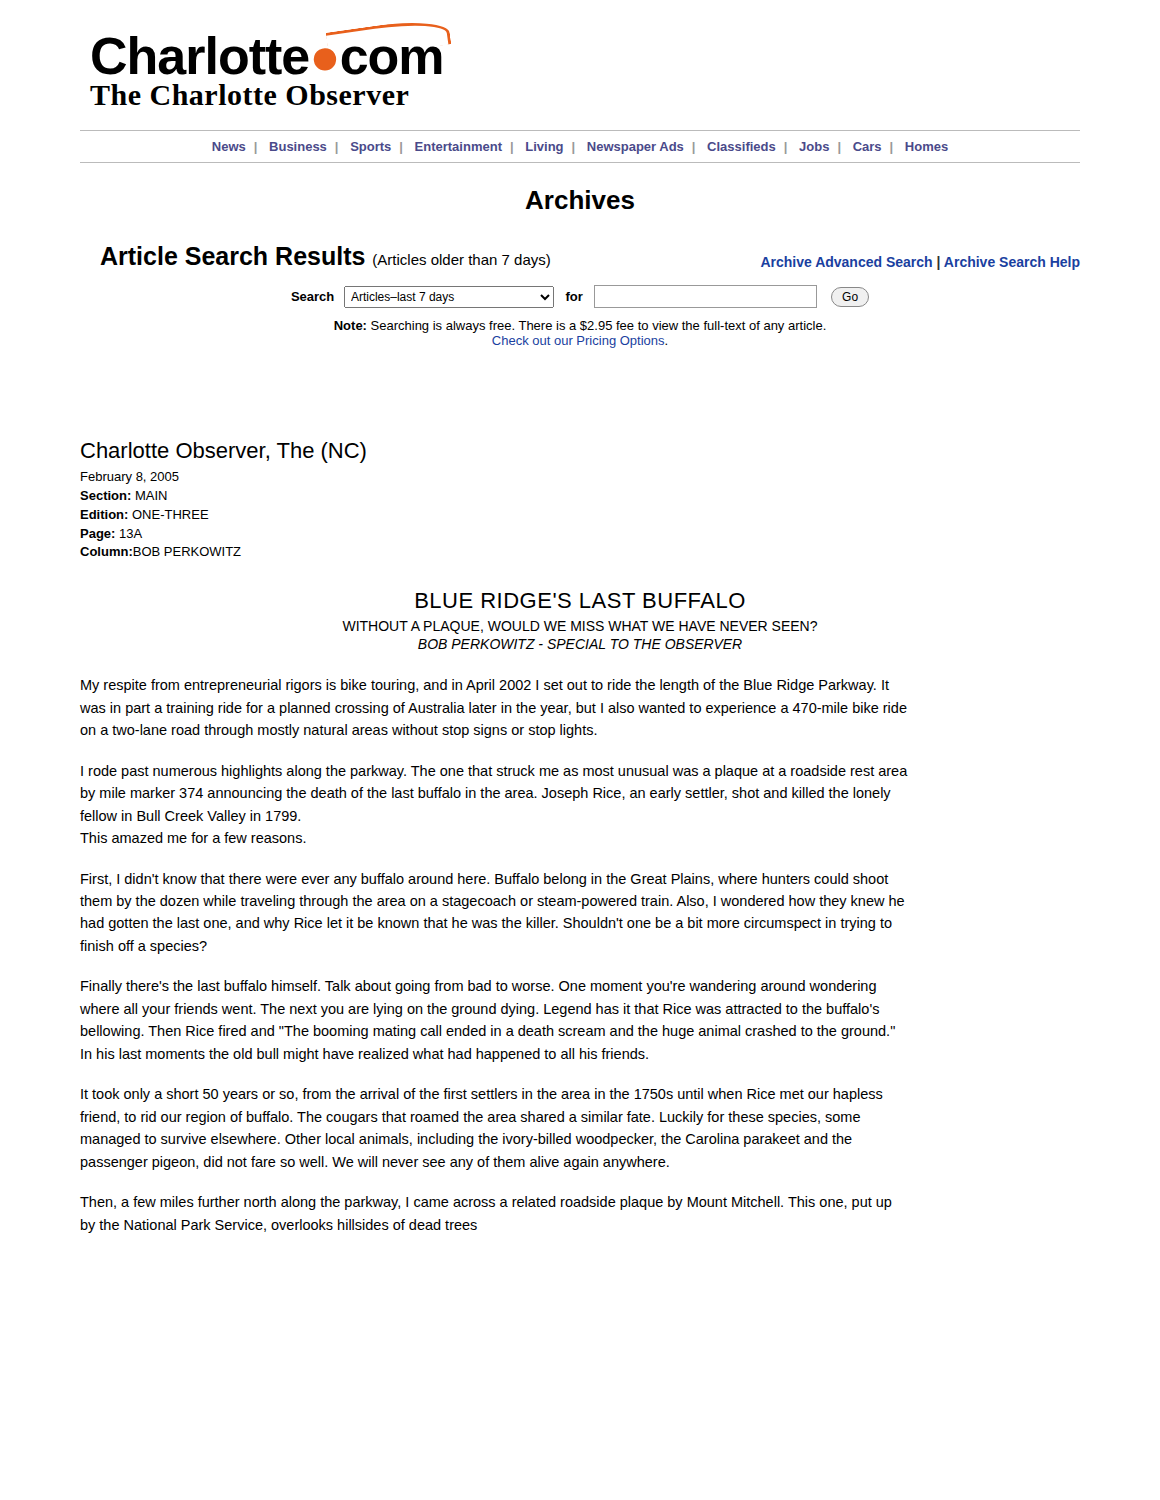Charlotte●com
The Charlotte Observer
News| Business| Sports| Entertainment| Living| Newspaper Ads| Classifieds| Jobs| Cars| Homes
Archives
Archive Advanced Search | Archive Search Help
Article Search Results (Articles older than 7 days)
Search Articles–last 7 days Articles–older than 7 days for Go
Note: Searching is always free. There is a $2.95 fee to view the full-text of any article.
Check out our Pricing Options.
Charlotte Observer, The (NC)
February 8, 2005
Section: MAIN
Edition: ONE-THREE
Page: 13A
Column: BOB PERKOWITZ
BLUE RIDGE'S LAST BUFFALO
WITHOUT A PLAQUE, WOULD WE MISS WHAT WE HAVE NEVER SEEN?
BOB PERKOWITZ - SPECIAL TO THE OBSERVER
My respite from entrepreneurial rigors is bike touring, and in April 2002 I set out to ride the length of the Blue Ridge Parkway. It was in part a training ride for a planned crossing of Australia later in the year, but I also wanted to experience a 470-mile bike ride on a two-lane road through mostly natural areas without stop signs or stop lights.
I rode past numerous highlights along the parkway. The one that struck me as most unusual was a plaque at a roadside rest area by mile marker 374 announcing the death of the last buffalo in the area. Joseph Rice, an early settler, shot and killed the lonely fellow in Bull Creek Valley in 1799.
This amazed me for a few reasons.
First, I didn't know that there were ever any buffalo around here. Buffalo belong in the Great Plains, where hunters could shoot them by the dozen while traveling through the area on a stagecoach or steam-powered train. Also, I wondered how they knew he had gotten the last one, and why Rice let it be known that he was the killer. Shouldn't one be a bit more circumspect in trying to finish off a species?
Finally there's the last buffalo himself. Talk about going from bad to worse. One moment you're wandering around wondering where all your friends went. The next you are lying on the ground dying. Legend has it that Rice was attracted to the buffalo's bellowing. Then Rice fired and "The booming mating call ended in a death scream and the huge animal crashed to the ground." In his last moments the old bull might have realized what had happened to all his friends.
It took only a short 50 years or so, from the arrival of the first settlers in the area in the 1750s until when Rice met our hapless friend, to rid our region of buffalo. The cougars that roamed the area shared a similar fate. Luckily for these species, some managed to survive elsewhere. Other local animals, including the ivory-billed woodpecker, the Carolina parakeet and the passenger pigeon, did not fare so well. We will never see any of them alive again anywhere.
Then, a few miles further north along the parkway, I came across a related roadside plaque by Mount Mitchell. This one, put up by the National Park Service, overlooks hillsides of dead trees